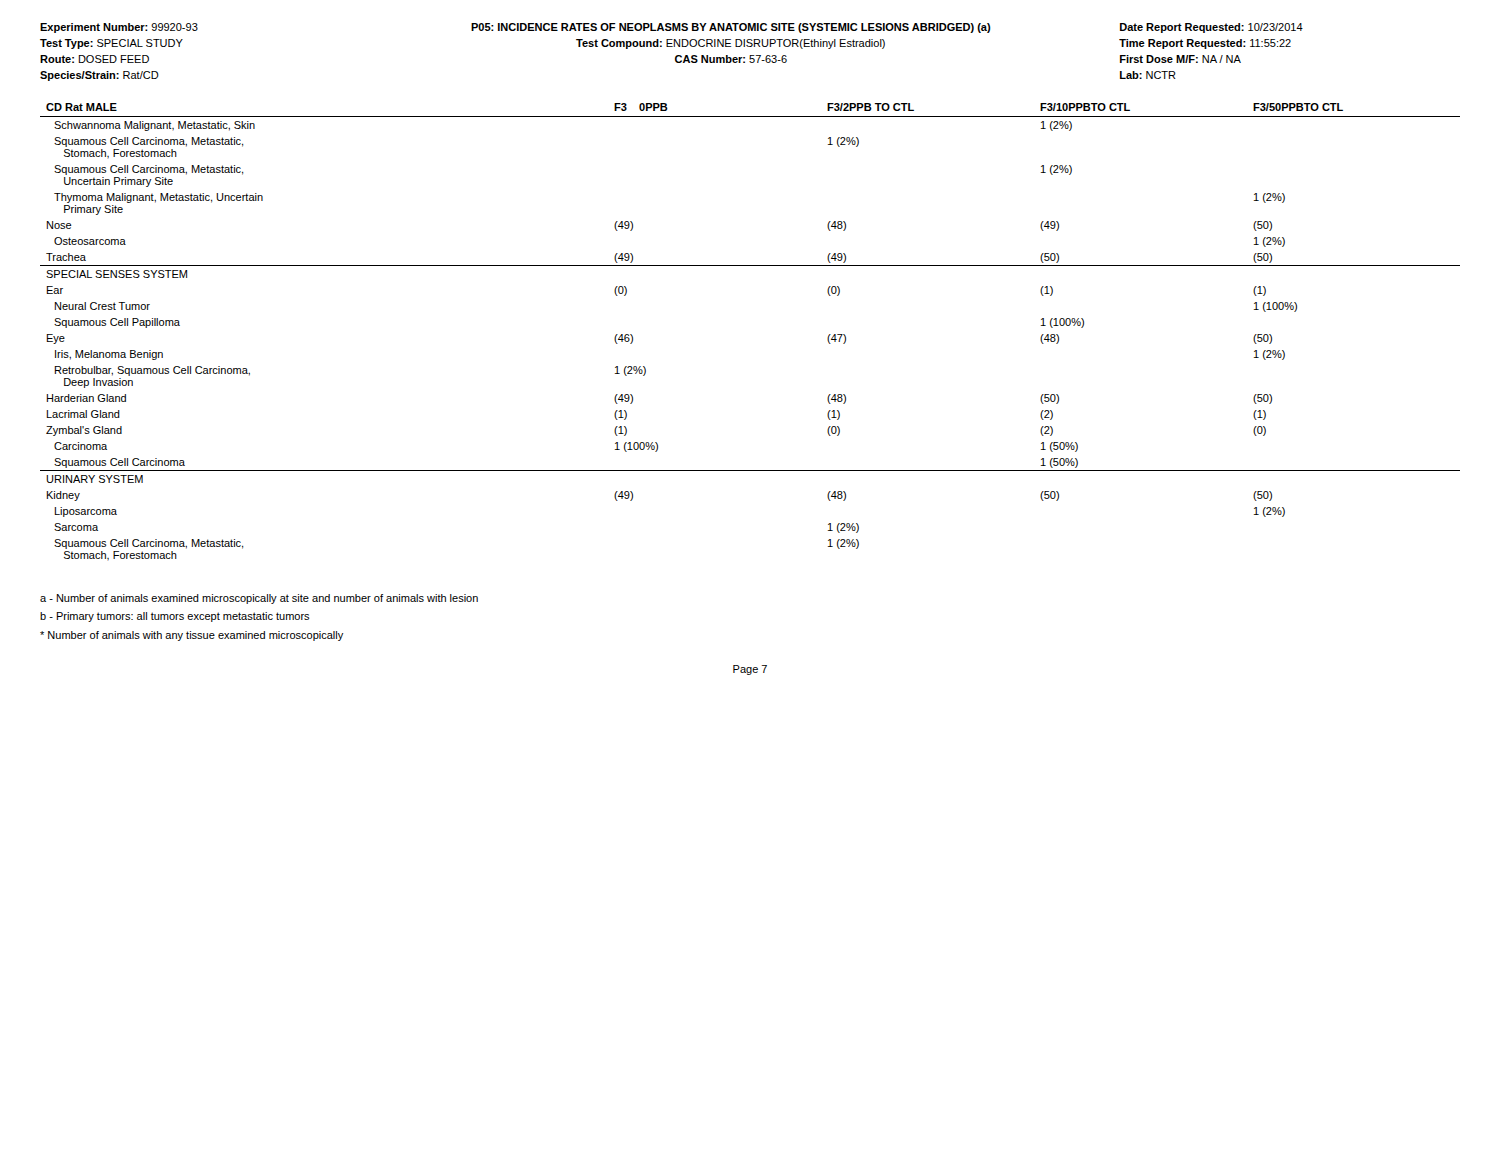Experiment Number: 99920-93
Test Type: SPECIAL STUDY
Route: DOSED FEED
Species/Strain: Rat/CD
P05: INCIDENCE RATES OF NEOPLASMS BY ANATOMIC SITE (SYSTEMIC LESIONS ABRIDGED) (a)
Test Compound: ENDOCRINE DISRUPTOR(Ethinyl Estradiol)
CAS Number: 57-63-6
Date Report Requested: 10/23/2014
Time Report Requested: 11:55:22
First Dose M/F: NA / NA
Lab: NCTR
| CD Rat MALE | F3 0PPB | F3/2PPB TO CTL | F3/10PPBTO CTL | F3/50PPBTO CTL |
| --- | --- | --- | --- | --- |
| Schwannoma Malignant, Metastatic, Skin | | | 1 (2%) | |
| Squamous Cell Carcinoma, Metastatic, Stomach, Forestomach | | 1 (2%) | | |
| Squamous Cell Carcinoma, Metastatic, Uncertain Primary Site | | | 1 (2%) | |
| Thymoma Malignant, Metastatic, Uncertain Primary Site | | | | 1 (2%) |
| Nose | (49) | (48) | (49) | (50) |
| Osteosarcoma | | | | 1 (2%) |
| Trachea | (49) | (49) | (50) | (50) |
| SPECIAL SENSES SYSTEM | | | | |
| Ear | (0) | (0) | (1) | (1) |
| Neural Crest Tumor | | | | 1 (100%) |
| Squamous Cell Papilloma | | | 1 (100%) | |
| Eye | (46) | (47) | (48) | (50) |
| Iris, Melanoma Benign | | | | 1 (2%) |
| Retrobulbar, Squamous Cell Carcinoma, Deep Invasion | 1 (2%) | | | |
| Harderian Gland | (49) | (48) | (50) | (50) |
| Lacrimal Gland | (1) | (1) | (2) | (1) |
| Zymbal's Gland | (1) | (0) | (2) | (0) |
| Carcinoma | 1 (100%) | | 1 (50%) | |
| Squamous Cell Carcinoma | | | 1 (50%) | |
| URINARY SYSTEM | | | | |
| Kidney | (49) | (48) | (50) | (50) |
| Liposarcoma | | | | 1 (2%) |
| Sarcoma | | 1 (2%) | | |
| Squamous Cell Carcinoma, Metastatic, Stomach, Forestomach | | 1 (2%) | | |
a - Number of animals examined microscopically at site and number of animals with lesion
b - Primary tumors: all tumors except metastatic tumors
* Number of animals with any tissue examined microscopically
Page 7